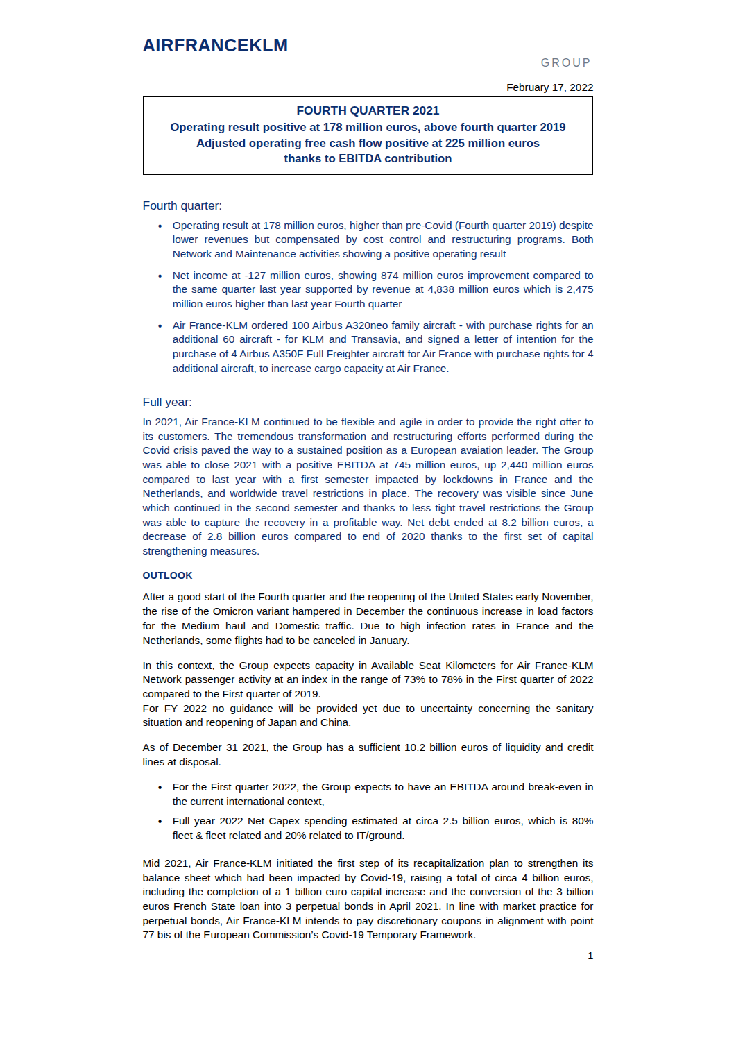AIRFRANCE KLM
GROUP
February 17, 2022
FOURTH QUARTER 2021
Operating result positive at 178 million euros, above fourth quarter 2019
Adjusted operating free cash flow positive at 225 million euros
thanks to EBITDA contribution
Fourth quarter:
Operating result at 178 million euros, higher than pre-Covid (Fourth quarter 2019) despite lower revenues but compensated by cost control and restructuring programs. Both Network and Maintenance activities showing a positive operating result
Net income at -127 million euros, showing 874 million euros improvement compared to the same quarter last year supported by revenue at 4,838 million euros which is 2,475 million euros higher than last year Fourth quarter
Air France-KLM ordered 100 Airbus A320neo family aircraft - with purchase rights for an additional 60 aircraft - for KLM and Transavia, and signed a letter of intention for the purchase of 4 Airbus A350F Full Freighter aircraft for Air France with purchase rights for 4 additional aircraft, to increase cargo capacity at Air France.
Full year:
In 2021, Air France-KLM continued to be flexible and agile in order to provide the right offer to its customers. The tremendous transformation and restructuring efforts performed during the Covid crisis paved the way to a sustained position as a European avaiation leader. The Group was able to close 2021 with a positive EBITDA at 745 million euros, up 2,440 million euros compared to last year with a first semester impacted by lockdowns in France and the Netherlands, and worldwide travel restrictions in place. The recovery was visible since June which continued in the second semester and thanks to less tight travel restrictions the Group was able to capture the recovery in a profitable way. Net debt ended at 8.2 billion euros, a decrease of 2.8 billion euros compared to end of 2020 thanks to the first set of capital strengthening measures.
OUTLOOK
After a good start of the Fourth quarter and the reopening of the United States early November, the rise of the Omicron variant hampered in December the continuous increase in load factors for the Medium haul and Domestic traffic. Due to high infection rates in France and the Netherlands, some flights had to be canceled in January.
In this context, the Group expects capacity in Available Seat Kilometers for Air France-KLM Network passenger activity at an index in the range of 73% to 78% in the First quarter of 2022 compared to the First quarter of 2019.
For FY 2022 no guidance will be provided yet due to uncertainty concerning the sanitary situation and reopening of Japan and China.
As of December 31 2021, the Group has a sufficient 10.2 billion euros of liquidity and credit lines at disposal.
For the First quarter 2022, the Group expects to have an EBITDA around break-even in the current international context,
Full year 2022 Net Capex spending estimated at circa 2.5 billion euros, which is 80% fleet & fleet related and 20% related to IT/ground.
Mid 2021, Air France-KLM initiated the first step of its recapitalization plan to strengthen its balance sheet which had been impacted by Covid-19, raising a total of circa 4 billion euros, including the completion of a 1 billion euro capital increase and the conversion of the 3 billion euros French State loan into 3 perpetual bonds in April 2021. In line with market practice for perpetual bonds, Air France-KLM intends to pay discretionary coupons in alignment with point 77 bis of the European Commission’s Covid-19 Temporary Framework.
1